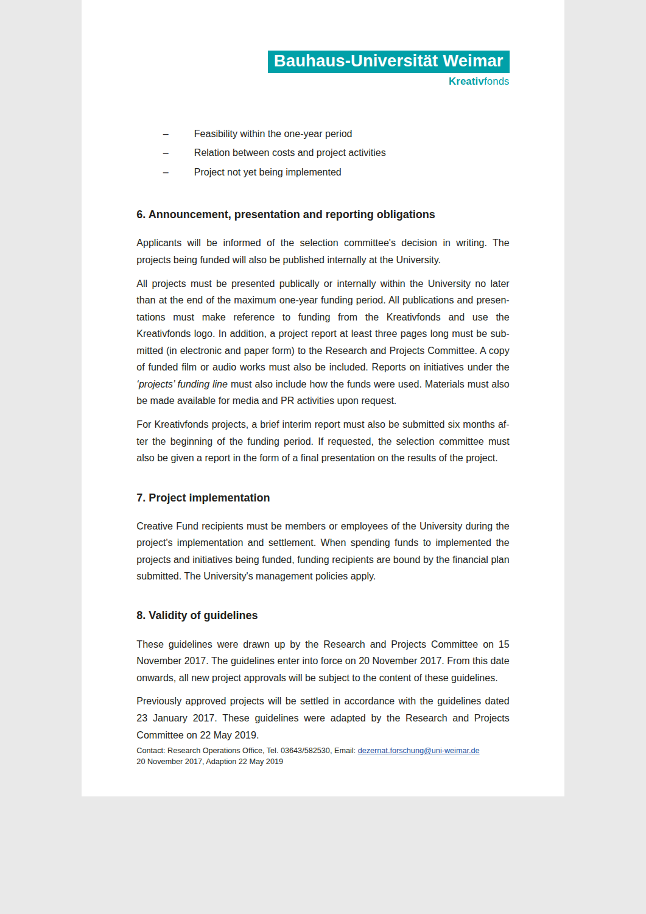Bauhaus-Universität Weimar
Kreativ fonds
Feasibility within the one-year period
Relation between costs and project activities
Project not yet being implemented
6. Announcement, presentation and reporting obligations
Applicants will be informed of the selection committee's decision in writing. The projects being funded will also be published internally at the University.
All projects must be presented publically or internally within the University no later than at the end of the maximum one-year funding period. All publications and presentations must make reference to funding from the Kreativfonds and use the Kreativfonds logo. In addition, a project report at least three pages long must be submitted (in electronic and paper form) to the Research and Projects Committee. A copy of funded film or audio works must also be included. Reports on initiatives under the ‘projects’ funding line must also include how the funds were used. Materials must also be made available for media and PR activities upon request.
For Kreativfonds projects, a brief interim report must also be submitted six months after the beginning of the funding period. If requested, the selection committee must also be given a report in the form of a final presentation on the results of the project.
7. Project implementation
Creative Fund recipients must be members or employees of the University during the project's implementation and settlement. When spending funds to implemented the projects and initiatives being funded, funding recipients are bound by the financial plan submitted. The University's management policies apply.
8. Validity of guidelines
These guidelines were drawn up by the Research and Projects Committee on 15 November 2017. The guidelines enter into force on 20 November 2017. From this date onwards, all new project approvals will be subject to the content of these guidelines.
Previously approved projects will be settled in accordance with the guidelines dated 23 January 2017. These guidelines were adapted by the Research and Projects Committee on 22 May 2019.
Contact: Research Operations Office, Tel. 03643/582530, Email: dezernat.forschung@uni-weimar.de
20 November 2017, Adaption 22 May 2019